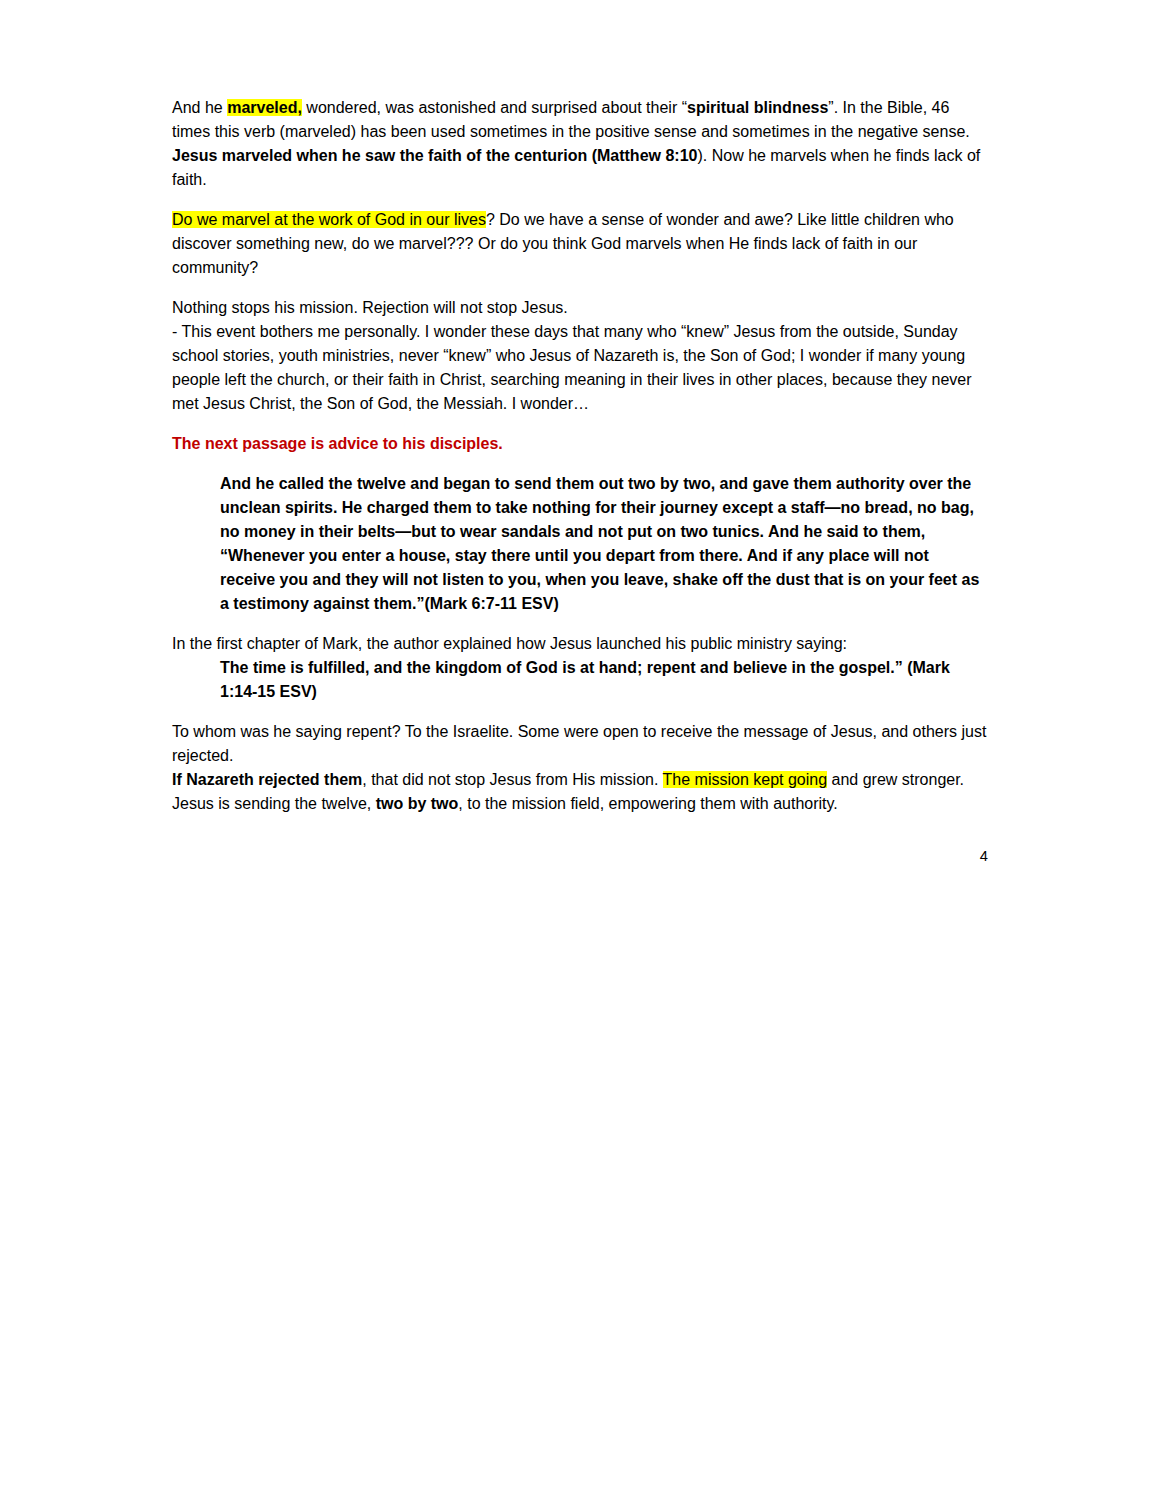And he marveled, wondered, was astonished and surprised about their “spiritual blindness”. In the Bible, 46 times this verb (marveled) has been used sometimes in the positive sense and sometimes in the negative sense. Jesus marveled when he saw the faith of the centurion (Matthew 8:10). Now he marvels when he finds lack of faith.
Do we marvel at the work of God in our lives? Do we have a sense of wonder and awe? Like little children who discover something new, do we marvel??? Or do you think God marvels when He finds lack of faith in our community?
Nothing stops his mission. Rejection will not stop Jesus.
- This event bothers me personally. I wonder these days that many who “knew” Jesus from the outside, Sunday school stories, youth ministries, never “knew” who Jesus of Nazareth is, the Son of God; I wonder if many young people left the church, or their faith in Christ, searching meaning in their lives in other places, because they never met Jesus Christ, the Son of God, the Messiah. I wonder…
The next passage is advice to his disciples.
And he called the twelve and began to send them out two by two, and gave them authority over the unclean spirits. He charged them to take nothing for their journey except a staff—no bread, no bag, no money in their belts—but to wear sandals and not put on two tunics. And he said to them, “Whenever you enter a house, stay there until you depart from there. And if any place will not receive you and they will not listen to you, when you leave, shake off the dust that is on your feet as a testimony against them.”(Mark 6:7-11 ESV)
In the first chapter of Mark, the author explained how Jesus launched his public ministry saying:
The time is fulfilled, and the kingdom of God is at hand; repent and believe in the gospel.” (Mark 1:14-15 ESV)
To whom was he saying repent? To the Israelite. Some were open to receive the message of Jesus, and others just rejected.
If Nazareth rejected them, that did not stop Jesus from His mission. The mission kept going and grew stronger.
Jesus is sending the twelve, two by two, to the mission field, empowering them with authority.
4